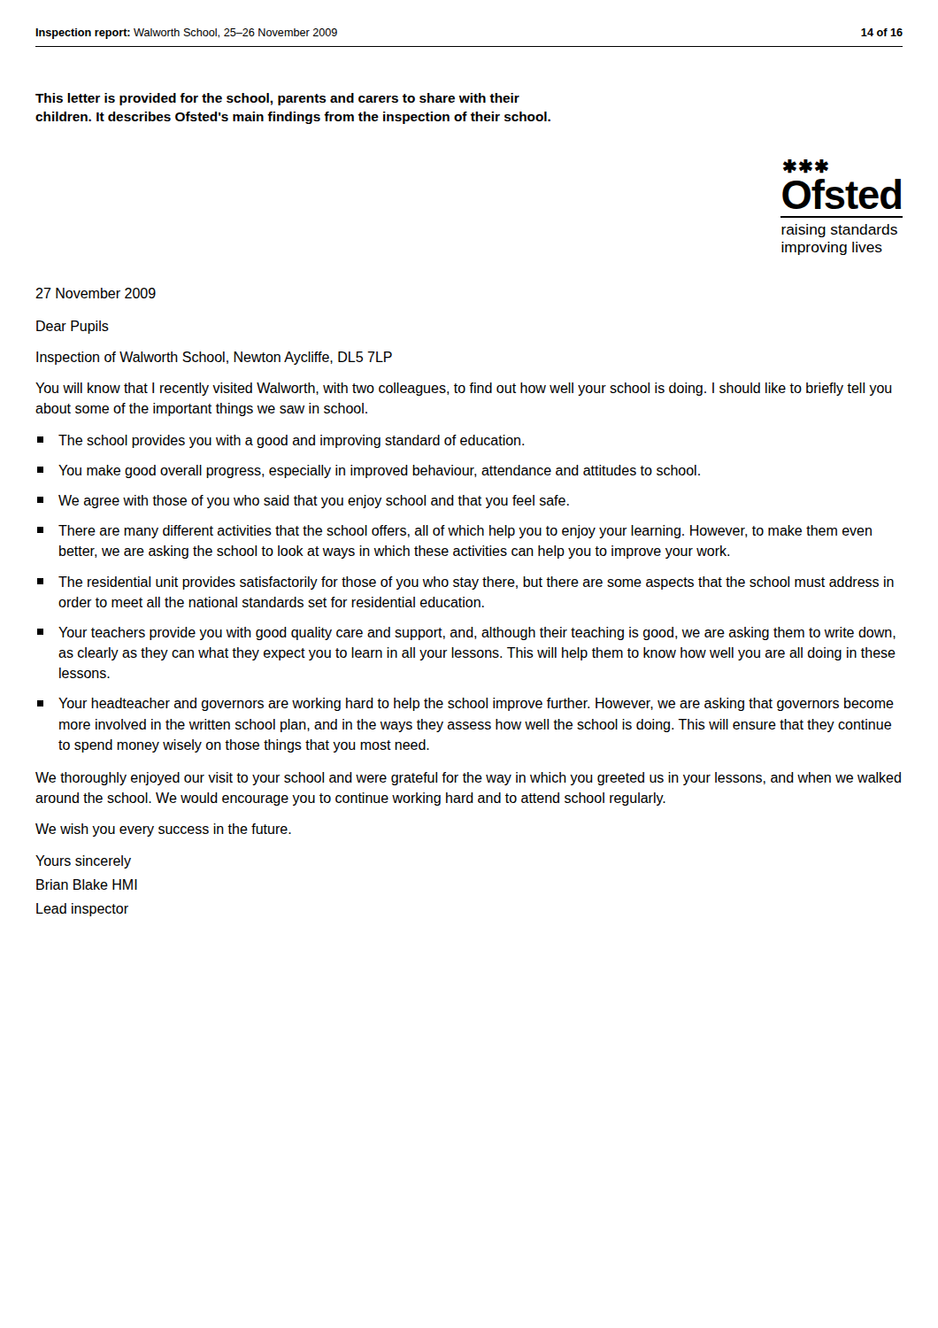Inspection report: Walworth School, 25–26 November 2009
14 of 16
This letter is provided for the school, parents and carers to share with their children. It describes Ofsted's main findings from the inspection of their school.
✱✱✱
Ofsted
raising standards
improving lives
27 November 2009
Dear Pupils
Inspection of Walworth School, Newton Aycliffe, DL5 7LP
You will know that I recently visited Walworth, with two colleagues, to find out how well your school is doing. I should like to briefly tell you about some of the important things we saw in school.
The school provides you with a good and improving standard of education.
You make good overall progress, especially in improved behaviour, attendance and attitudes to school.
We agree with those of you who said that you enjoy school and that you feel safe.
There are many different activities that the school offers, all of which help you to enjoy your learning. However, to make them even better, we are asking the school to look at ways in which these activities can help you to improve your work.
The residential unit provides satisfactorily for those of you who stay there, but there are some aspects that the school must address in order to meet all the national standards set for residential education.
Your teachers provide you with good quality care and support, and, although their teaching is good, we are asking them to write down, as clearly as they can what they expect you to learn in all your lessons. This will help them to know how well you are all doing in these lessons.
Your headteacher and governors are working hard to help the school improve further. However, we are asking that governors become more involved in the written school plan, and in the ways they assess how well the school is doing. This will ensure that they continue to spend money wisely on those things that you most need.
We thoroughly enjoyed our visit to your school and were grateful for the way in which you greeted us in your lessons, and when we walked around the school. We would encourage you to continue working hard and to attend school regularly.
We wish you every success in the future.
Yours sincerely
Brian Blake HMI
Lead inspector